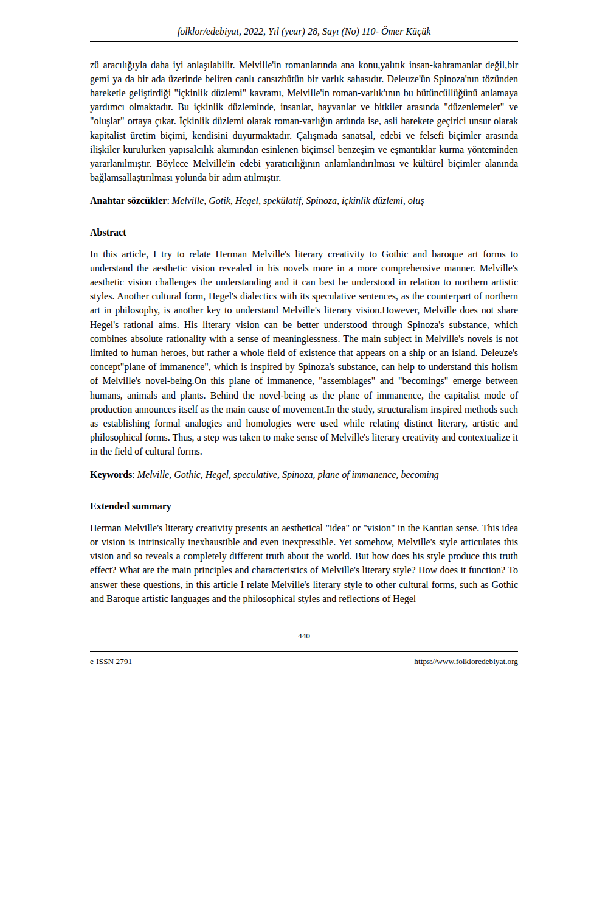folklor/edebiyat, 2022, Yıl (year) 28, Sayı (No) 110- Ömer Küçük
zü aracılığıyla daha iyi anlaşılabilir. Melville'in romanlarında ana konu,yalıtık insan-kahramanlar değil,bir gemi ya da bir ada üzerinde beliren canlı cansızbütün bir varlık sahasıdır. Deleuze'ün Spinoza'nın tözünden hareketle geliştirdiği "içkinlik düzlemi" kavramı, Melville'in roman-varlık'ının bu bütüncüllüğünü anlamaya yardımcı olmaktadır. Bu içkinlik düzleminde, insanlar, hayvanlar ve bitkiler arasında "düzenlemeler" ve "oluşlar" ortaya çıkar. İçkinlik düzlemi olarak roman-varlığın ardında ise, asli harekete geçirici unsur olarak kapitalist üretim biçimi, kendisini duyurmaktadır. Çalışmada sanatsal, edebi ve felsefi biçimler arasında ilişkiler kurulurken yapısalcılık akımından esinlenen biçimsel benzeşim ve eşmantıklar kurma yönteminden yararlanılmıştır. Böylece Melville'in edebi yaratıcılığının anlamlandırılması ve kültürel biçimler alanında bağlamsallaştırılması yolunda bir adım atılmıştır.
Anahtar sözcükler: Melville, Gotik, Hegel, spekülatif, Spinoza, içkinlik düzlemi, oluş
Abstract
In this article, I try to relate Herman Melville's literary creativity to Gothic and baroque art forms to understand the aesthetic vision revealed in his novels more in a more comprehensive manner. Melville's aesthetic vision challenges the understanding and it can best be understood in relation to northern artistic styles. Another cultural form, Hegel's dialectics with its speculative sentences, as the counterpart of northern art in philosophy, is another key to understand Melville's literary vision.However, Melville does not share Hegel's rational aims. His literary vision can be better understood through Spinoza's substance, which combines absolute rationality with a sense of meaninglessness. The main subject in Melville's novels is not limited to human heroes, but rather a whole field of existence that appears on a ship or an island. Deleuze's concept"plane of immanence", which is inspired by Spinoza's substance, can help to understand this holism of Melville's novel-being.On this plane of immanence, "assemblages" and "becomings" emerge between humans, animals and plants. Behind the novel-being as the plane of immanence, the capitalist mode of production announces itself as the main cause of movement.In the study, structuralism inspired methods such as establishing formal analogies and homologies were used while relating distinct literary, artistic and philosophical forms. Thus, a step was taken to make sense of Melville's literary creativity and contextualize it in the field of cultural forms.
Keywords: Melville, Gothic, Hegel, speculative, Spinoza, plane of immanence, becoming
Extended summary
Herman Melville's literary creativity presents an aesthetical "idea" or "vision" in the Kantian sense. This idea or vision is intrinsically inexhaustible and even inexpressible. Yet somehow, Melville's style articulates this vision and so reveals a completely different truth about the world. But how does his style produce this truth effect? What are the main principles and characteristics of Melville's literary style? How does it function? To answer these questions, in this article I relate Melville's literary style to other cultural forms, such as Gothic and Baroque artistic languages and the philosophical styles and reflections of Hegel
440
e-ISSN 2791 https://www.folkloredebiyat.org